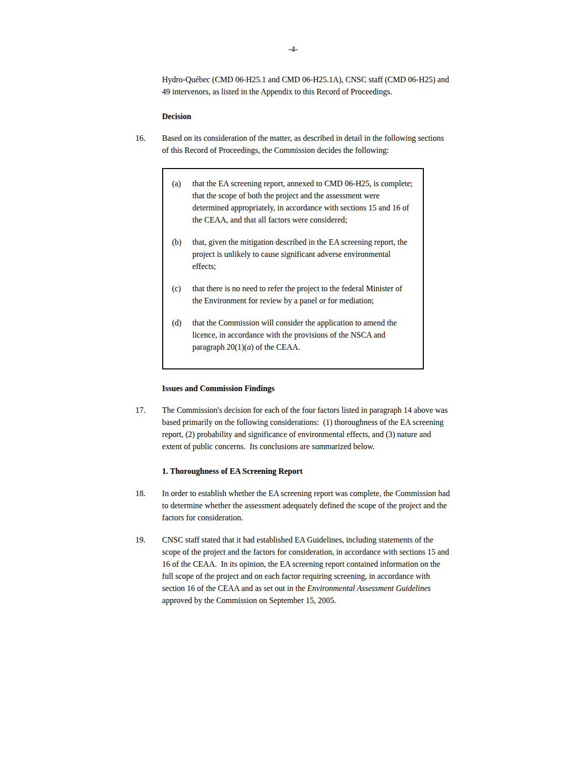-4-
Hydro-Québec (CMD 06-H25.1 and CMD 06-H25.1A), CNSC staff (CMD 06-H25) and 49 intervenors, as listed in the Appendix to this Record of Proceedings.
Decision
16. Based on its consideration of the matter, as described in detail in the following sections of this Record of Proceedings, the Commission decides the following:
(a) that the EA screening report, annexed to CMD 06-H25, is complete; that the scope of both the project and the assessment were determined appropriately, in accordance with sections 15 and 16 of the CEAA, and that all factors were considered;
(b) that, given the mitigation described in the EA screening report, the project is unlikely to cause significant adverse environmental effects;
(c) that there is no need to refer the project to the federal Minister of the Environment for review by a panel or for mediation;
(d) that the Commission will consider the application to amend the licence, in accordance with the provisions of the NSCA and paragraph 20(1)(a) of the CEAA.
Issues and Commission Findings
17. The Commission's decision for each of the four factors listed in paragraph 14 above was based primarily on the following considerations: (1) thoroughness of the EA screening report, (2) probability and significance of environmental effects, and (3) nature and extent of public concerns. Its conclusions are summarized below.
1. Thoroughness of EA Screening Report
18. In order to establish whether the EA screening report was complete, the Commission had to determine whether the assessment adequately defined the scope of the project and the factors for consideration.
19. CNSC staff stated that it had established EA Guidelines, including statements of the scope of the project and the factors for consideration, in accordance with sections 15 and 16 of the CEAA. In its opinion, the EA screening report contained information on the full scope of the project and on each factor requiring screening, in accordance with section 16 of the CEAA and as set out in the Environmental Assessment Guidelines approved by the Commission on September 15, 2005.